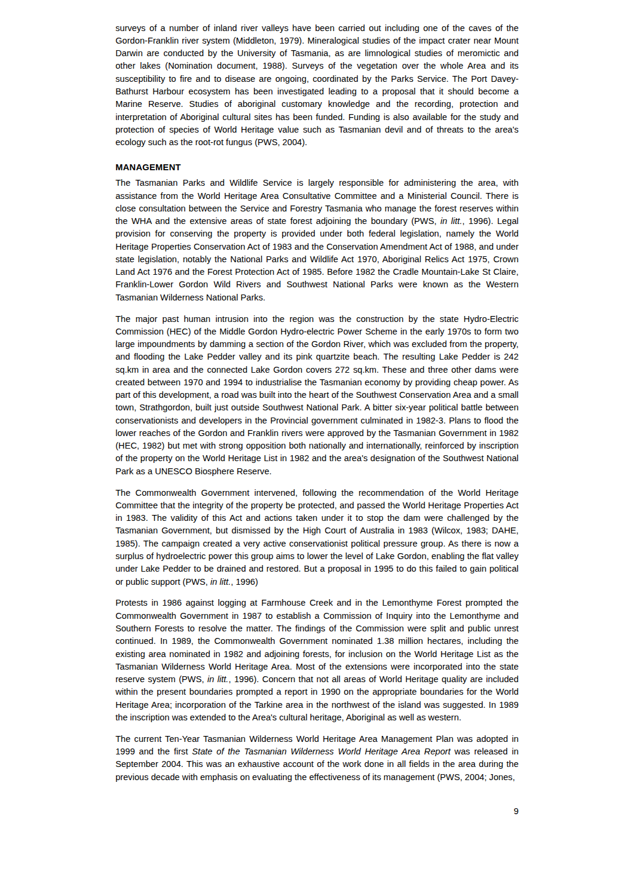surveys of a number of inland river valleys have been carried out including one of the caves of the Gordon-Franklin river system (Middleton, 1979). Mineralogical studies of the impact crater near Mount Darwin are conducted by the University of Tasmania, as are limnological studies of meromictic and other lakes (Nomination document, 1988). Surveys of the vegetation over the whole Area and its susceptibility to fire and to disease are ongoing, coordinated by the Parks Service. The Port Davey-Bathurst Harbour ecosystem has been investigated leading to a proposal that it should become a Marine Reserve. Studies of aboriginal customary knowledge and the recording, protection and interpretation of Aboriginal cultural sites has been funded. Funding is also available for the study and protection of species of World Heritage value such as Tasmanian devil and of threats to the area's ecology such as the root-rot fungus (PWS, 2004).
MANAGEMENT
The Tasmanian Parks and Wildlife Service is largely responsible for administering the area, with assistance from the World Heritage Area Consultative Committee and a Ministerial Council. There is close consultation between the Service and Forestry Tasmania who manage the forest reserves within the WHA and the extensive areas of state forest adjoining the boundary (PWS, in litt., 1996). Legal provision for conserving the property is provided under both federal legislation, namely the World Heritage Properties Conservation Act of 1983 and the Conservation Amendment Act of 1988, and under state legislation, notably the National Parks and Wildlife Act 1970, Aboriginal Relics Act 1975, Crown Land Act 1976 and the Forest Protection Act of 1985. Before 1982 the Cradle Mountain-Lake St Claire, Franklin-Lower Gordon Wild Rivers and Southwest National Parks were known as the Western Tasmanian Wilderness National Parks.
The major past human intrusion into the region was the construction by the state Hydro-Electric Commission (HEC) of the Middle Gordon Hydro-electric Power Scheme in the early 1970s to form two large impoundments by damming a section of the Gordon River, which was excluded from the property, and flooding the Lake Pedder valley and its pink quartzite beach. The resulting Lake Pedder is 242 sq.km in area and the connected Lake Gordon covers 272 sq.km. These and three other dams were created between 1970 and 1994 to industrialise the Tasmanian economy by providing cheap power. As part of this development, a road was built into the heart of the Southwest Conservation Area and a small town, Strathgordon, built just outside Southwest National Park. A bitter six-year political battle between conservationists and developers in the Provincial government culminated in 1982-3. Plans to flood the lower reaches of the Gordon and Franklin rivers were approved by the Tasmanian Government in 1982 (HEC, 1982) but met with strong opposition both nationally and internationally, reinforced by inscription of the property on the World Heritage List in 1982 and the area's designation of the Southwest National Park as a UNESCO Biosphere Reserve.
The Commonwealth Government intervened, following the recommendation of the World Heritage Committee that the integrity of the property be protected, and passed the World Heritage Properties Act in 1983. The validity of this Act and actions taken under it to stop the dam were challenged by the Tasmanian Government, but dismissed by the High Court of Australia in 1983 (Wilcox, 1983; DAHE, 1985). The campaign created a very active conservationist political pressure group. As there is now a surplus of hydroelectric power this group aims to lower the level of Lake Gordon, enabling the flat valley under Lake Pedder to be drained and restored. But a proposal in 1995 to do this failed to gain political or public support (PWS, in litt., 1996)
Protests in 1986 against logging at Farmhouse Creek and in the Lemonthyme Forest prompted the Commonwealth Government in 1987 to establish a Commission of Inquiry into the Lemonthyme and Southern Forests to resolve the matter. The findings of the Commission were split and public unrest continued. In 1989, the Commonwealth Government nominated 1.38 million hectares, including the existing area nominated in 1982 and adjoining forests, for inclusion on the World Heritage List as the Tasmanian Wilderness World Heritage Area. Most of the extensions were incorporated into the state reserve system (PWS, in litt., 1996). Concern that not all areas of World Heritage quality are included within the present boundaries prompted a report in 1990 on the appropriate boundaries for the World Heritage Area; incorporation of the Tarkine area in the northwest of the island was suggested. In 1989 the inscription was extended to the Area's cultural heritage, Aboriginal as well as western.
The current Ten-Year Tasmanian Wilderness World Heritage Area Management Plan was adopted in 1999 and the first State of the Tasmanian Wilderness World Heritage Area Report was released in September 2004. This was an exhaustive account of the work done in all fields in the area during the previous decade with emphasis on evaluating the effectiveness of its management (PWS, 2004; Jones,
9